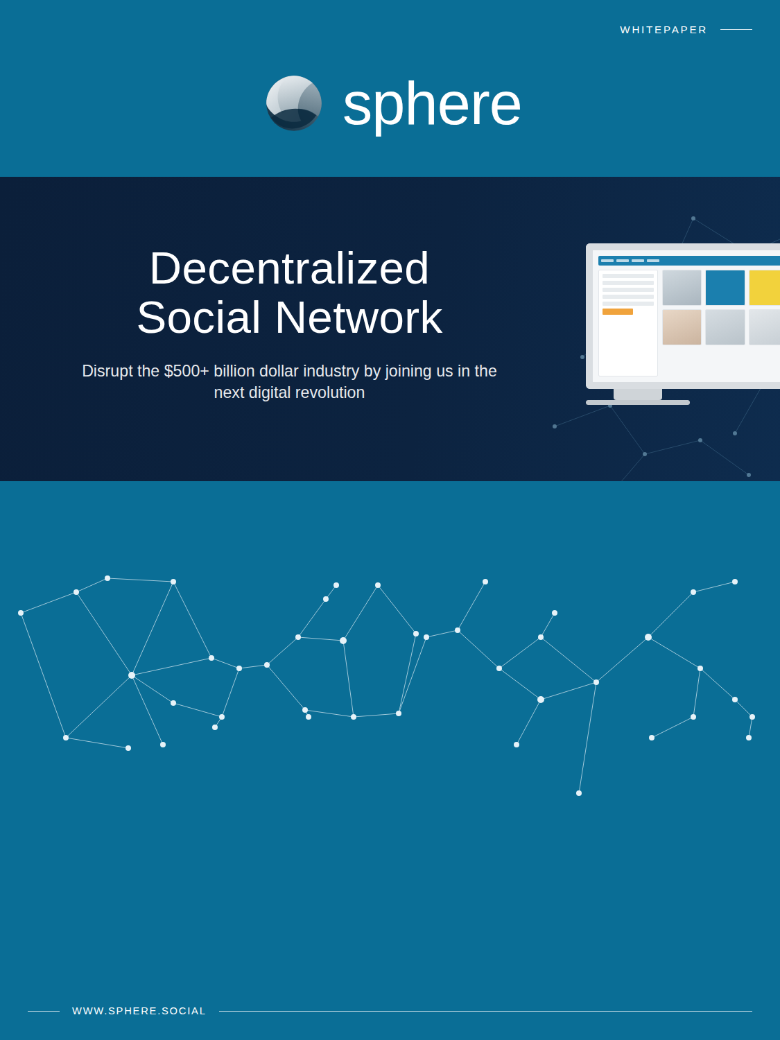WHITEPAPER
sphere
Decentralized
Social Network
Disrupt the $500+ billion dollar industry by joining us in the next digital revolution
WWW.SPHERE.SOCIAL